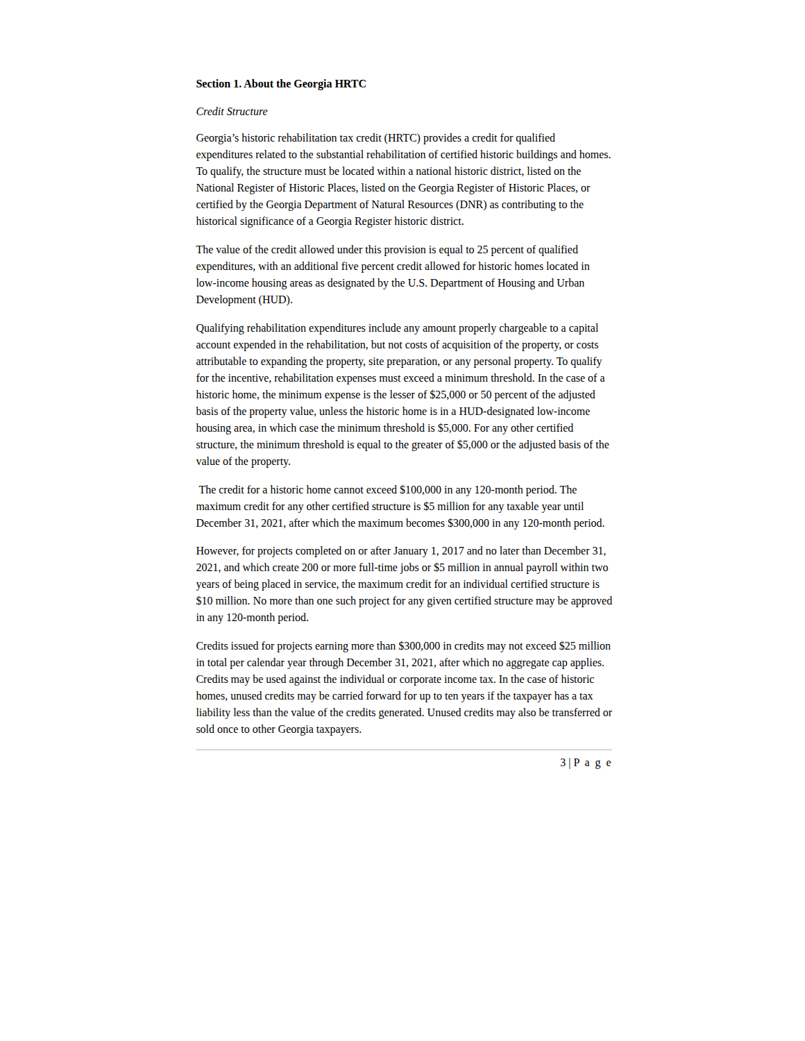Section 1. About the Georgia HRTC
Credit Structure
Georgia’s historic rehabilitation tax credit (HRTC) provides a credit for qualified expenditures related to the substantial rehabilitation of certified historic buildings and homes. To qualify, the structure must be located within a national historic district, listed on the National Register of Historic Places, listed on the Georgia Register of Historic Places, or certified by the Georgia Department of Natural Resources (DNR) as contributing to the historical significance of a Georgia Register historic district.
The value of the credit allowed under this provision is equal to 25 percent of qualified expenditures, with an additional five percent credit allowed for historic homes located in low-income housing areas as designated by the U.S. Department of Housing and Urban Development (HUD).
Qualifying rehabilitation expenditures include any amount properly chargeable to a capital account expended in the rehabilitation, but not costs of acquisition of the property, or costs attributable to expanding the property, site preparation, or any personal property. To qualify for the incentive, rehabilitation expenses must exceed a minimum threshold. In the case of a historic home, the minimum expense is the lesser of $25,000 or 50 percent of the adjusted basis of the property value, unless the historic home is in a HUD-designated low-income housing area, in which case the minimum threshold is $5,000. For any other certified structure, the minimum threshold is equal to the greater of $5,000 or the adjusted basis of the value of the property.
The credit for a historic home cannot exceed $100,000 in any 120-month period. The maximum credit for any other certified structure is $5 million for any taxable year until December 31, 2021, after which the maximum becomes $300,000 in any 120-month period.
However, for projects completed on or after January 1, 2017 and no later than December 31, 2021, and which create 200 or more full-time jobs or $5 million in annual payroll within two years of being placed in service, the maximum credit for an individual certified structure is $10 million. No more than one such project for any given certified structure may be approved in any 120-month period.
Credits issued for projects earning more than $300,000 in credits may not exceed $25 million in total per calendar year through December 31, 2021, after which no aggregate cap applies. Credits may be used against the individual or corporate income tax. In the case of historic homes, unused credits may be carried forward for up to ten years if the taxpayer has a tax liability less than the value of the credits generated. Unused credits may also be transferred or sold once to other Georgia taxpayers.
3 | P a g e